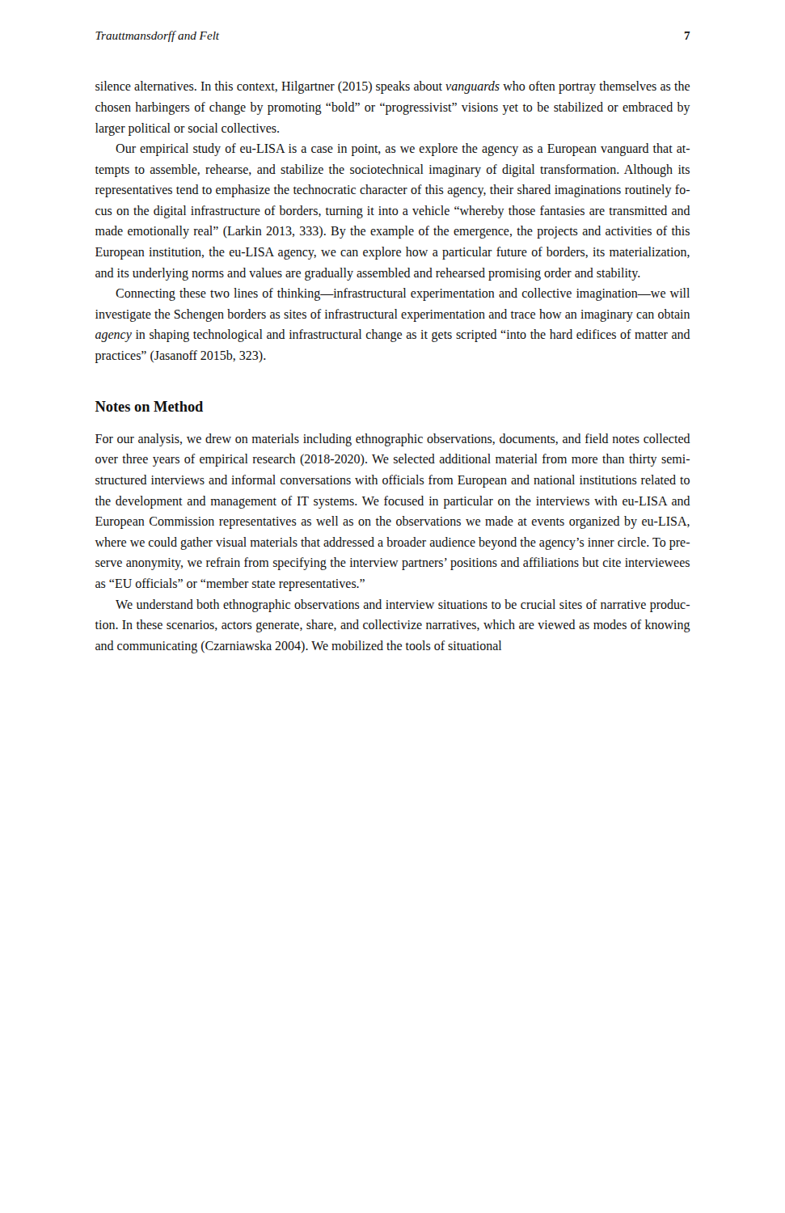Trauttmansdorff and Felt 7
silence alternatives. In this context, Hilgartner (2015) speaks about vanguards who often portray themselves as the chosen harbingers of change by promoting “bold” or “progressivist” visions yet to be stabilized or embraced by larger political or social collectives.
Our empirical study of eu-LISA is a case in point, as we explore the agency as a European vanguard that attempts to assemble, rehearse, and stabilize the sociotechnical imaginary of digital transformation. Although its representatives tend to emphasize the technocratic character of this agency, their shared imaginations routinely focus on the digital infrastructure of borders, turning it into a vehicle “whereby those fantasies are transmitted and made emotionally real” (Larkin 2013, 333). By the example of the emergence, the projects and activities of this European institution, the eu-LISA agency, we can explore how a particular future of borders, its materialization, and its underlying norms and values are gradually assembled and rehearsed promising order and stability.
Connecting these two lines of thinking—infrastructural experimentation and collective imagination—we will investigate the Schengen borders as sites of infrastructural experimentation and trace how an imaginary can obtain agency in shaping technological and infrastructural change as it gets scripted “into the hard edifices of matter and practices” (Jasanoff 2015b, 323).
Notes on Method
For our analysis, we drew on materials including ethnographic observations, documents, and field notes collected over three years of empirical research (2018-2020). We selected additional material from more than thirty semi-structured interviews and informal conversations with officials from European and national institutions related to the development and management of IT systems. We focused in particular on the interviews with eu-LISA and European Commission representatives as well as on the observations we made at events organized by eu-LISA, where we could gather visual materials that addressed a broader audience beyond the agency’s inner circle. To preserve anonymity, we refrain from specifying the interview partners’ positions and affiliations but cite interviewees as “EU officials” or “member state representatives.”
We understand both ethnographic observations and interview situations to be crucial sites of narrative production. In these scenarios, actors generate, share, and collectivize narratives, which are viewed as modes of knowing and communicating (Czarniawska 2004). We mobilized the tools of situational